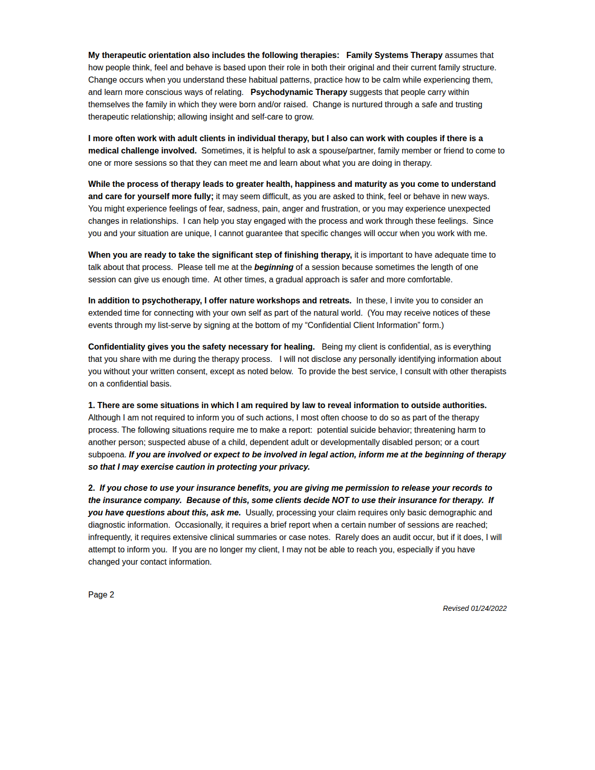My therapeutic orientation also includes the following therapies: Family Systems Therapy assumes that how people think, feel and behave is based upon their role in both their original and their current family structure. Change occurs when you understand these habitual patterns, practice how to be calm while experiencing them, and learn more conscious ways of relating. Psychodynamic Therapy suggests that people carry within themselves the family in which they were born and/or raised. Change is nurtured through a safe and trusting therapeutic relationship; allowing insight and self-care to grow.
I more often work with adult clients in individual therapy, but I also can work with couples if there is a medical challenge involved. Sometimes, it is helpful to ask a spouse/partner, family member or friend to come to one or more sessions so that they can meet me and learn about what you are doing in therapy.
While the process of therapy leads to greater health, happiness and maturity as you come to understand and care for yourself more fully; it may seem difficult, as you are asked to think, feel or behave in new ways. You might experience feelings of fear, sadness, pain, anger and frustration, or you may experience unexpected changes in relationships. I can help you stay engaged with the process and work through these feelings. Since you and your situation are unique, I cannot guarantee that specific changes will occur when you work with me.
When you are ready to take the significant step of finishing therapy, it is important to have adequate time to talk about that process. Please tell me at the beginning of a session because sometimes the length of one session can give us enough time. At other times, a gradual approach is safer and more comfortable.
In addition to psychotherapy, I offer nature workshops and retreats. In these, I invite you to consider an extended time for connecting with your own self as part of the natural world. (You may receive notices of these events through my list-serve by signing at the bottom of my “Confidential Client Information” form.)
Confidentiality gives you the safety necessary for healing. Being my client is confidential, as is everything that you share with me during the therapy process. I will not disclose any personally identifying information about you without your written consent, except as noted below. To provide the best service, I consult with other therapists on a confidential basis.
1. There are some situations in which I am required by law to reveal information to outside authorities. Although I am not required to inform you of such actions, I most often choose to do so as part of the therapy process. The following situations require me to make a report: potential suicide behavior; threatening harm to another person; suspected abuse of a child, dependent adult or developmentally disabled person; or a court subpoena. If you are involved or expect to be involved in legal action, inform me at the beginning of therapy so that I may exercise caution in protecting your privacy.
2. If you chose to use your insurance benefits, you are giving me permission to release your records to the insurance company. Because of this, some clients decide NOT to use their insurance for therapy. If you have questions about this, ask me. Usually, processing your claim requires only basic demographic and diagnostic information. Occasionally, it requires a brief report when a certain number of sessions are reached; infrequently, it requires extensive clinical summaries or case notes. Rarely does an audit occur, but if it does, I will attempt to inform you. If you are no longer my client, I may not be able to reach you, especially if you have changed your contact information.
Page 2
Revised 01/24/2022